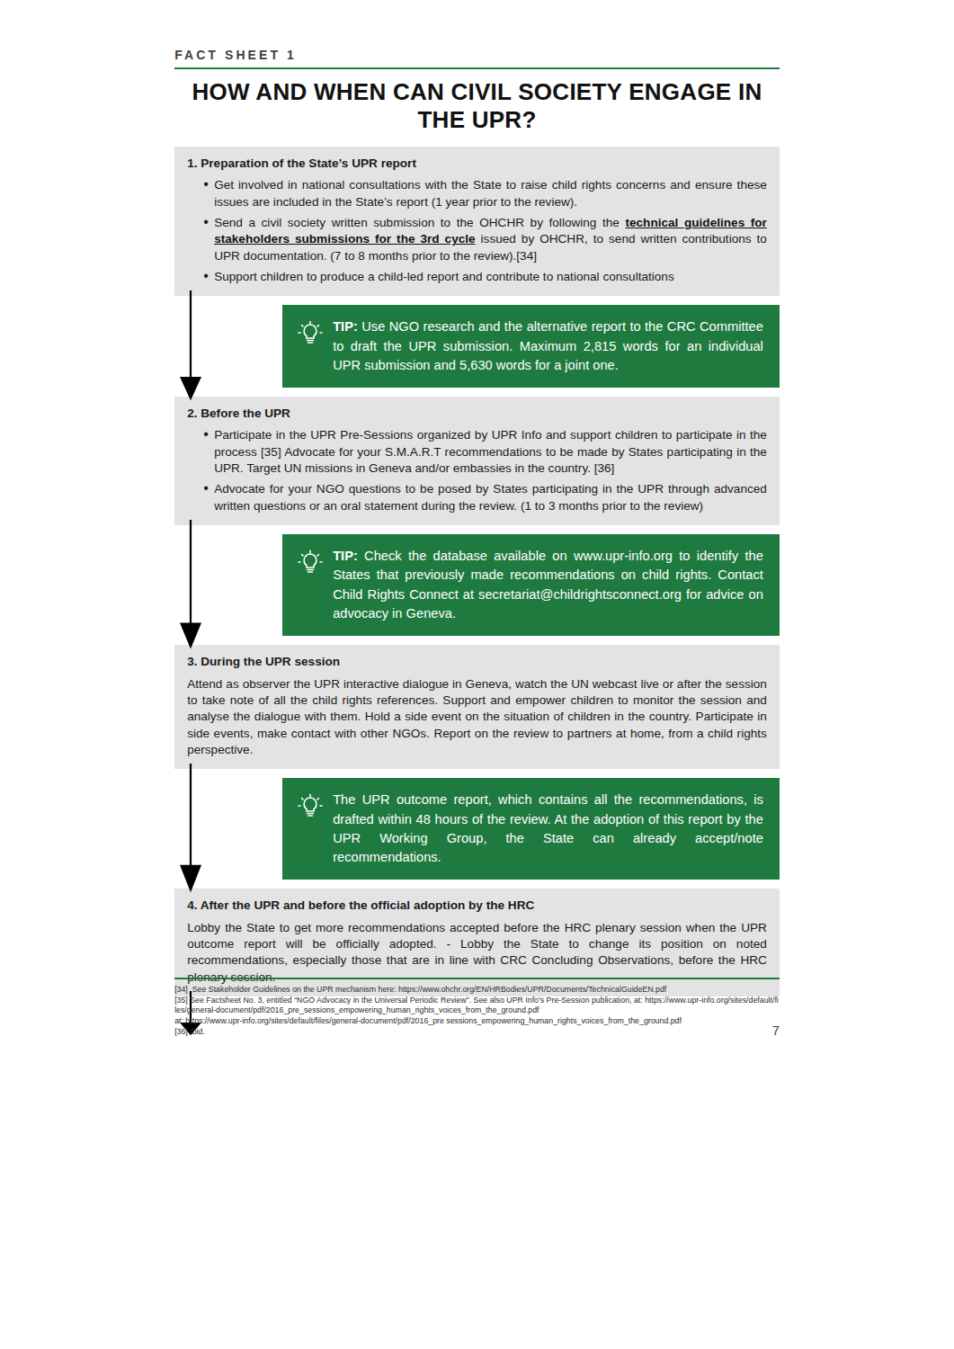FACT SHEET 1
HOW AND WHEN CAN CIVIL SOCIETY ENGAGE IN THE UPR?
1. Preparation of the State’s UPR report
Get involved in national consultations with the State to raise child rights concerns and ensure these issues are included in the State’s report (1 year prior to the review).
Send a civil society written submission to the OHCHR by following the technical guidelines for stakeholders submissions for the 3rd cycle issued by OHCHR, to send written contributions to UPR documentation. (7 to 8 months prior to the review).[34]
Support children to produce a child-led report and contribute to national consultations
TIP: Use NGO research and the alternative report to the CRC Committee to draft the UPR submission. Maximum 2,815 words for an individual UPR submission and 5,630 words for a joint one.
2. Before the UPR
Participate in the UPR Pre-Sessions organized by UPR Info and support children to participate in the process [35] Advocate for your S.M.A.R.T recommendations to be made by States participating in the UPR. Target UN missions in Geneva and/or embassies in the country. [36]
Advocate for your NGO questions to be posed by States participating in the UPR through advanced written questions or an oral statement during the review. (1 to 3 months prior to the review)
TIP: Check the database available on www.upr-info.org to identify the States that previously made recommendations on child rights. Contact Child Rights Connect at secretariat@childrightsconnect.org for advice on advocacy in Geneva.
3. During the UPR session
Attend as observer the UPR interactive dialogue in Geneva, watch the UN webcast live or after the session to take note of all the child rights references. Support and empower children to monitor the session and analyse the dialogue with them. Hold a side event on the situation of children in the country. Participate in side events, make contact with other NGOs. Report on the review to partners at home, from a child rights perspective.
The UPR outcome report, which contains all the recommendations, is drafted within 48 hours of the review. At the adoption of this report by the UPR Working Group, the State can already accept/note recommendations.
4. After the UPR and before the official adoption by the HRC
Lobby the State to get more recommendations accepted before the HRC plenary session when the UPR outcome report will be officially adopted. - Lobby the State to change its position on noted recommendations, especially those that are in line with CRC Concluding Observations, before the HRC plenary session.
[34] See Stakeholder Guidelines on the UPR mechanism here: https://www.ohchr.org/EN/HRBodies/UPR/Documents/TechnicalGuideEN.pdf
[35] See Factsheet No. 3, entitled “NGO Advocacy in the Universal Periodic Review”. See also UPR Info’s Pre-Session publication, at: https://www.upr-info.org/sites/default/files/general-document/pdf/2016_pre_sessions_empowering_human_rights_voices_from_the_ground.pdf
at: https://www.upr-info.org/sites/default/files/general-document/pdf/2016_pre sessions_empowering_human_rights_voices_from_the_ground.pdf
[36] Ibid.
7